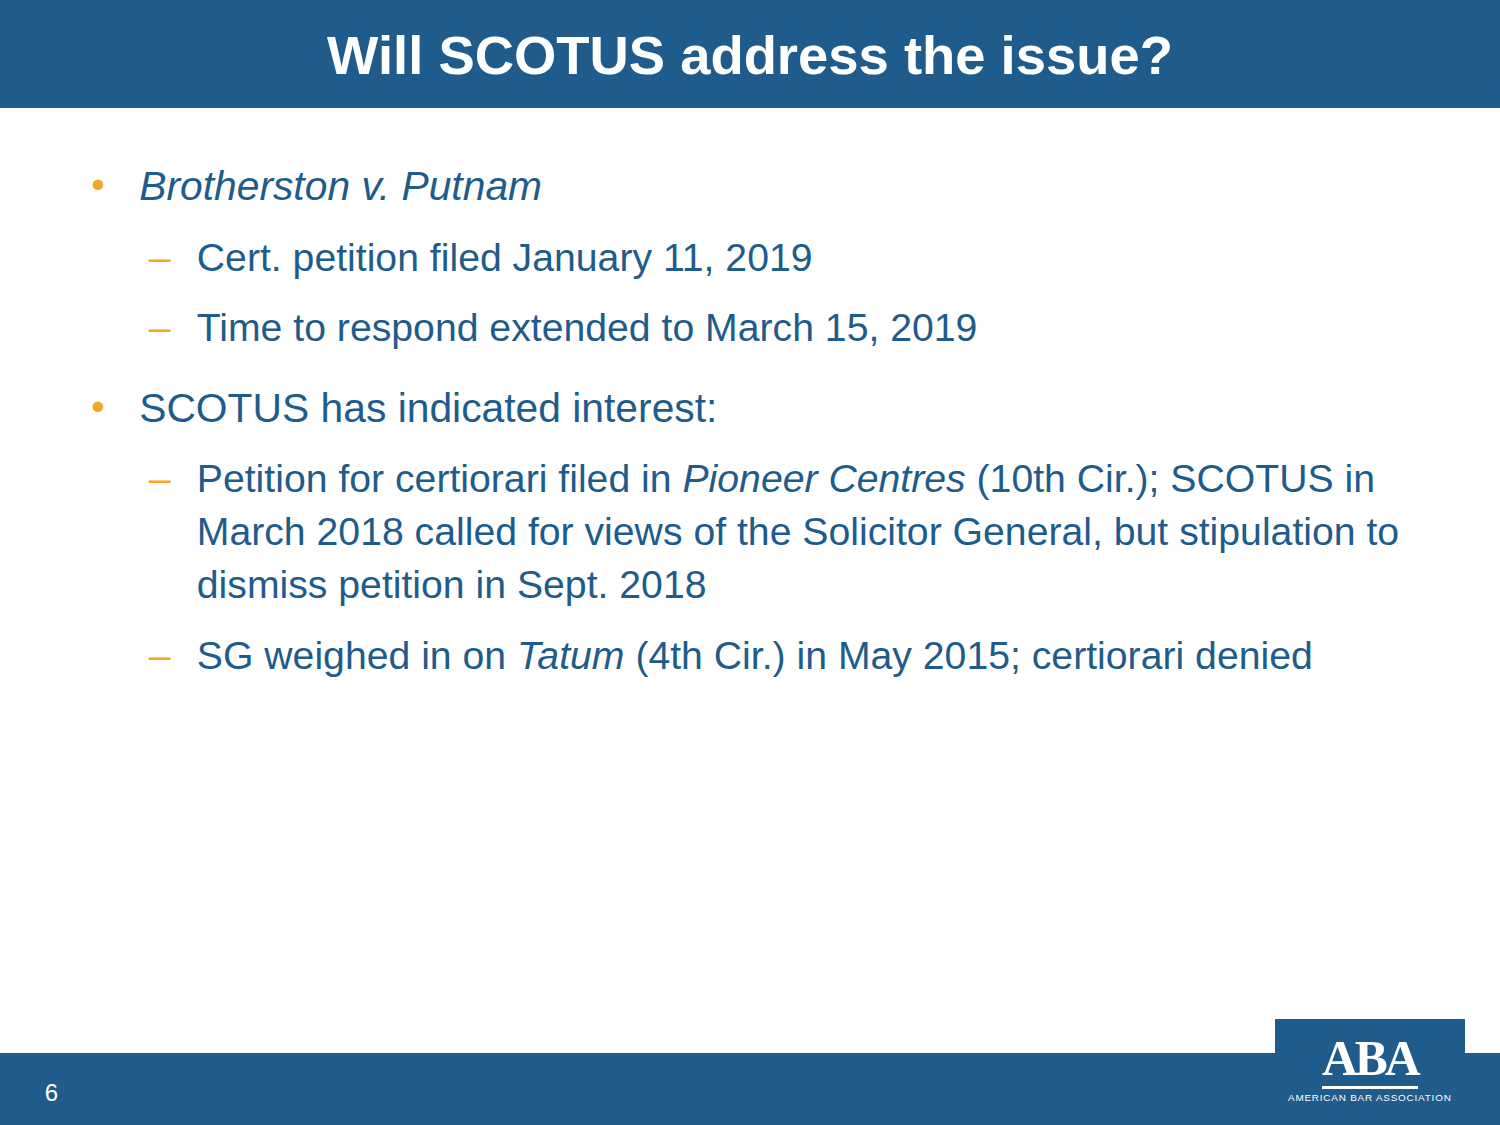Will SCOTUS address the issue?
Brotherston v. Putnam
Cert. petition filed January 11, 2019
Time to respond extended to March 15, 2019
SCOTUS has indicated interest:
Petition for certiorari filed in Pioneer Centres (10th Cir.); SCOTUS in March 2018 called for views of the Solicitor General, but stipulation to dismiss petition in Sept. 2018
SG weighed in on Tatum (4th Cir.) in May 2015; certiorari denied
6
ABA
American Bar Association